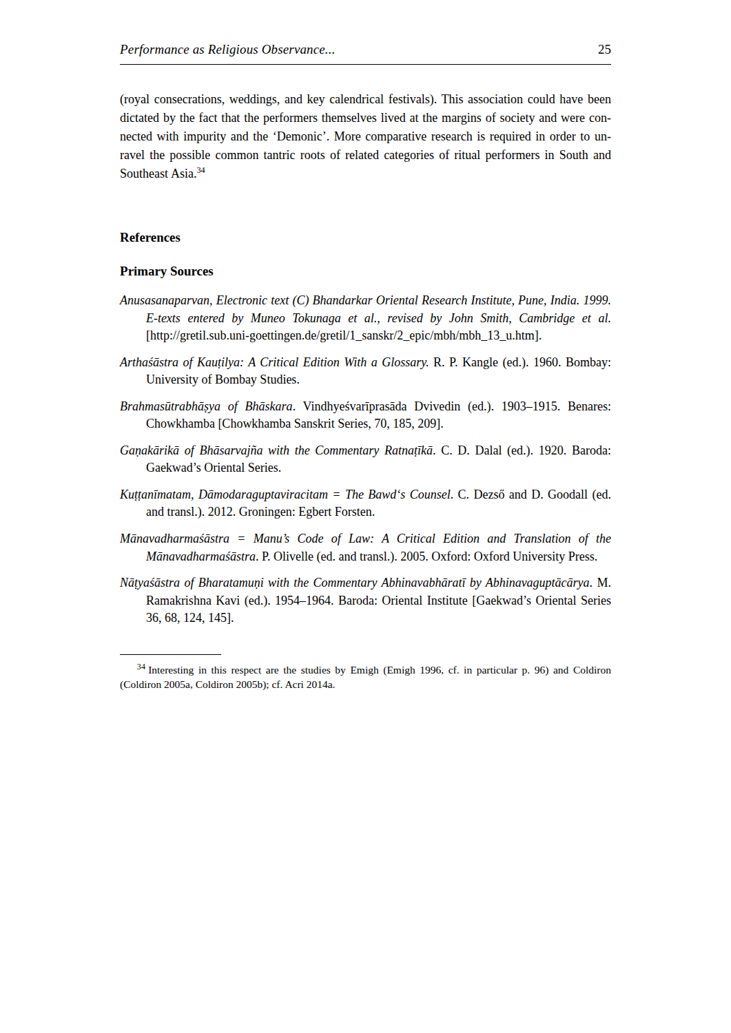Performance as Religious Observance... 25
(royal consecrations, weddings, and key calendrical festivals). This association could have been dictated by the fact that the performers themselves lived at the margins of society and were connected with impurity and the ‘Demonic’. More comparative research is required in order to unravel the possible common tantric roots of related categories of ritual performers in South and Southeast Asia.34
References
Primary Sources
Anusasanaparvan, Electronic text (C) Bhandarkar Oriental Research Institute, Pune, India. 1999. E-texts entered by Muneo Tokunaga et al., revised by John Smith, Cambridge et al. [http://gretil.sub.uni-goettingen.de/gretil/1_sanskr/2_epic/mbh/mbh_13_u.htm].
Arthaśāstra of Kauṭilya: A Critical Edition With a Glossary. R. P. Kangle (ed.). 1960. Bombay: University of Bombay Studies.
Brahmasūtrabhāṣya of Bhāskara. Vindhyeśvarīprasāda Dvivedin (ed.). 1903–1915. Benares: Chowkhamba [Chowkhamba Sanskrit Series, 70, 185, 209].
Gaṇakārikā of Bhāsarvajña with the Commentary Ratnaṭīkā. C. D. Dalal (ed.). 1920. Baroda: Gaekwad’s Oriental Series.
Kuṭṭanīmatam, Dāmodaraguptaviracitam = The Bawd‘s Counsel. C. Dezső and D. Goodall (ed. and transl.). 2012. Groningen: Egbert Forsten.
Mānavadharmaśāstra = Manu’s Code of Law: A Critical Edition and Translation of the Mānavadharmaśāstra. P. Olivelle (ed. and transl.). 2005. Oxford: Oxford University Press.
Nāṭyaśāstra of Bharatamuṇi with the Commentary Abhinavabhāratī by Abhinavaguptācārya. M. Ramakrishna Kavi (ed.). 1954–1964. Baroda: Oriental Institute [Gaekwad’s Oriental Series 36, 68, 124, 145].
34Interesting in this respect are the studies by Emigh (Emigh 1996, cf. in particular p. 96) and Coldiron (Coldiron 2005a, Coldiron 2005b); cf. Acri 2014a.